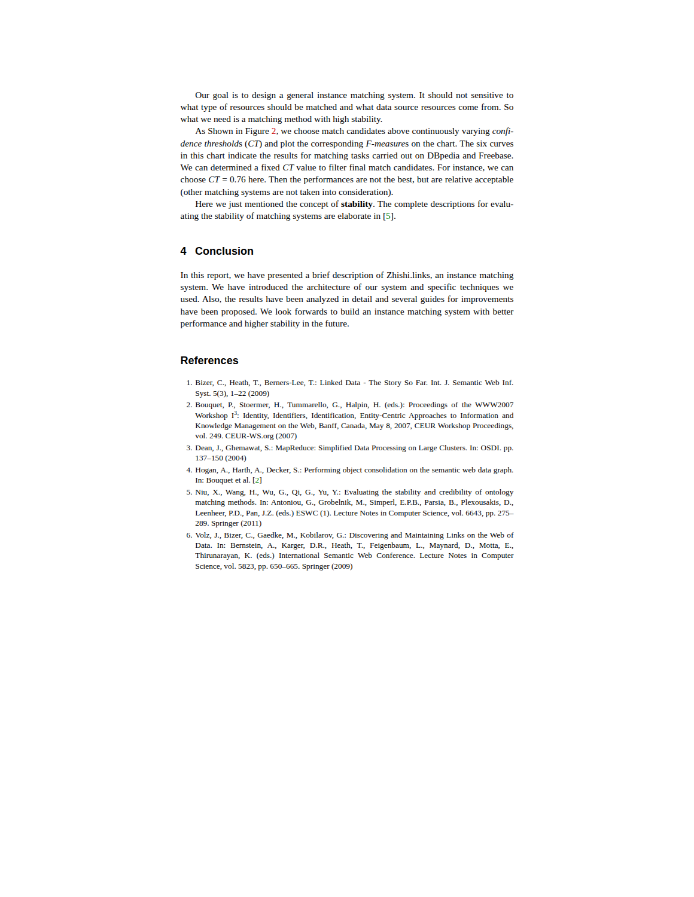Our goal is to design a general instance matching system. It should not sensitive to what type of resources should be matched and what data source resources come from. So what we need is a matching method with high stability.
As Shown in Figure 2, we choose match candidates above continuously varying confidence thresholds (CT) and plot the corresponding F-measures on the chart. The six curves in this chart indicate the results for matching tasks carried out on DBpedia and Freebase. We can determined a fixed CT value to filter final match candidates. For instance, we can choose CT = 0.76 here. Then the performances are not the best, but are relative acceptable (other matching systems are not taken into consideration).
Here we just mentioned the concept of stability. The complete descriptions for evaluating the stability of matching systems are elaborate in [5].
4 Conclusion
In this report, we have presented a brief description of Zhishi.links, an instance matching system. We have introduced the architecture of our system and specific techniques we used. Also, the results have been analyzed in detail and several guides for improvements have been proposed. We look forwards to build an instance matching system with better performance and higher stability in the future.
References
Bizer, C., Heath, T., Berners-Lee, T.: Linked Data - The Story So Far. Int. J. Semantic Web Inf. Syst. 5(3), 1–22 (2009)
Bouquet, P., Stoermer, H., Tummarello, G., Halpin, H. (eds.): Proceedings of the WWW2007 Workshop I3: Identity, Identifiers, Identification, Entity-Centric Approaches to Information and Knowledge Management on the Web, Banff, Canada, May 8, 2007, CEUR Workshop Proceedings, vol. 249. CEUR-WS.org (2007)
Dean, J., Ghemawat, S.: MapReduce: Simplified Data Processing on Large Clusters. In: OSDI. pp. 137–150 (2004)
Hogan, A., Harth, A., Decker, S.: Performing object consolidation on the semantic web data graph. In: Bouquet et al. [2]
Niu, X., Wang, H., Wu, G., Qi, G., Yu, Y.: Evaluating the stability and credibility of ontology matching methods. In: Antoniou, G., Grobelnik, M., Simperl, E.P.B., Parsia, B., Plexousakis, D., Leenheer, P.D., Pan, J.Z. (eds.) ESWC (1). Lecture Notes in Computer Science, vol. 6643, pp. 275–289. Springer (2011)
Volz, J., Bizer, C., Gaedke, M., Kobilarov, G.: Discovering and Maintaining Links on the Web of Data. In: Bernstein, A., Karger, D.R., Heath, T., Feigenbaum, L., Maynard, D., Motta, E., Thirunarayan, K. (eds.) International Semantic Web Conference. Lecture Notes in Computer Science, vol. 5823, pp. 650–665. Springer (2009)